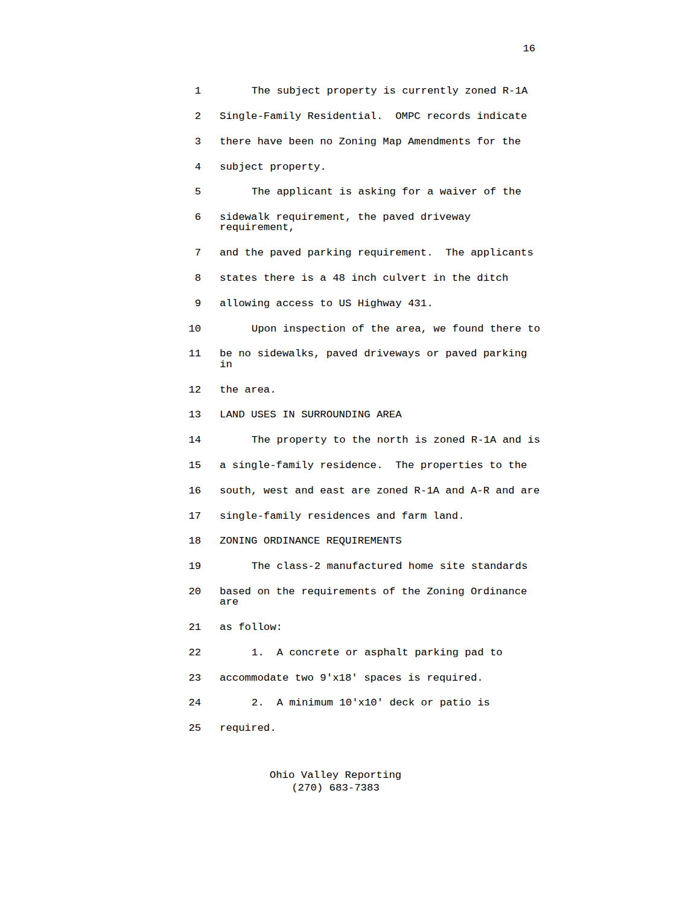16
1 The subject property is currently zoned R-1A
2 Single-Family Residential. OMPC records indicate
3 there have been no Zoning Map Amendments for the
4 subject property.
5 The applicant is asking for a waiver of the
6 sidewalk requirement, the paved driveway requirement,
7 and the paved parking requirement. The applicants
8 states there is a 48 inch culvert in the ditch
9 allowing access to US Highway 431.
10 Upon inspection of the area, we found there to
11 be no sidewalks, paved driveways or paved parking in
12 the area.
13 LAND USES IN SURROUNDING AREA
14 The property to the north is zoned R-1A and is
15 a single-family residence. The properties to the
16 south, west and east are zoned R-1A and A-R and are
17 single-family residences and farm land.
18 ZONING ORDINANCE REQUIREMENTS
19 The class-2 manufactured home site standards
20 based on the requirements of the Zoning Ordinance are
21 as follow:
221. A concrete or asphalt parking pad to
23 accommodate two 9'x18' spaces is required.
242. A minimum 10'x10' deck or patio is
25 required.
Ohio Valley Reporting
(270) 683-7383